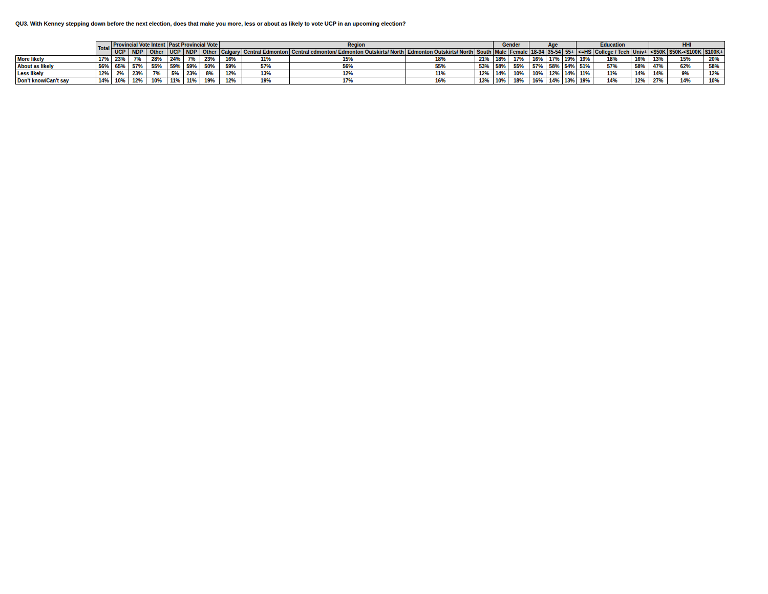QU3. With Kenney stepping down before the next election, does that make you more, less or about as likely to vote UCP in an upcoming election?
| | Total | Provincial Vote Intent | Past Provincial Vote | Region | Gender | Age | Education | HHI |
| --- | --- | --- | --- | --- | --- | --- | --- | --- |
| UCP | NDP | Other | UCP | NDP | Other | Calgary | Central Edmonton | Central edmonton/ Edmonton Outskirts/ North | Edmonton Outskirts/ North | South | Male | Female | 18-34 | 35-54 | 55+ | <=HS | College / Tech | Univ+ | <$50K | $50K-<$100K | $100K+ |
| More likely | 17% | 23% | 7% | 28% | 24% | 7% | 23% | 16% | 11% | 15% | 18% | 21% | 18% | 17% | 16% | 17% | 19% | 19% | 18% | 16% | 13% | 15% | 20% |
| About as likely | 56% | 65% | 57% | 55% | 59% | 59% | 50% | 59% | 57% | 56% | 55% | 53% | 58% | 55% | 57% | 58% | 54% | 51% | 57% | 58% | 47% | 62% | 58% |
| Less likely | 12% | 2% | 23% | 7% | 5% | 23% | 8% | 12% | 13% | 12% | 11% | 12% | 14% | 10% | 10% | 12% | 14% | 11% | 11% | 14% | 14% | 9% | 12% |
| Don't know/Can't say | 14% | 10% | 12% | 10% | 11% | 11% | 19% | 12% | 19% | 17% | 16% | 13% | 10% | 18% | 16% | 14% | 13% | 19% | 14% | 12% | 27% | 14% | 10% |